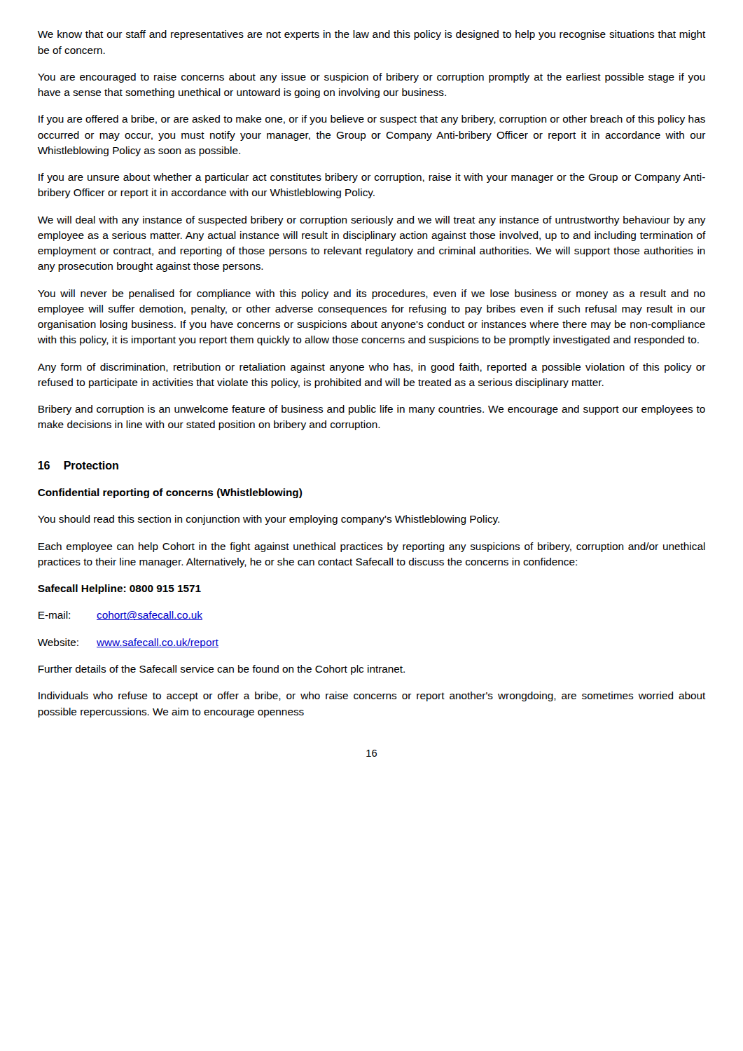We know that our staff and representatives are not experts in the law and this policy is designed to help you recognise situations that might be of concern.
You are encouraged to raise concerns about any issue or suspicion of bribery or corruption promptly at the earliest possible stage if you have a sense that something unethical or untoward is going on involving our business.
If you are offered a bribe, or are asked to make one, or if you believe or suspect that any bribery, corruption or other breach of this policy has occurred or may occur, you must notify your manager, the Group or Company Anti-bribery Officer or report it in accordance with our Whistleblowing Policy as soon as possible.
If you are unsure about whether a particular act constitutes bribery or corruption, raise it with your manager or the Group or Company Anti-bribery Officer or report it in accordance with our Whistleblowing Policy.
We will deal with any instance of suspected bribery or corruption seriously and we will treat any instance of untrustworthy behaviour by any employee as a serious matter. Any actual instance will result in disciplinary action against those involved, up to and including termination of employment or contract, and reporting of those persons to relevant regulatory and criminal authorities. We will support those authorities in any prosecution brought against those persons.
You will never be penalised for compliance with this policy and its procedures, even if we lose business or money as a result and no employee will suffer demotion, penalty, or other adverse consequences for refusing to pay bribes even if such refusal may result in our organisation losing business. If you have concerns or suspicions about anyone's conduct or instances where there may be non-compliance with this policy, it is important you report them quickly to allow those concerns and suspicions to be promptly investigated and responded to.
Any form of discrimination, retribution or retaliation against anyone who has, in good faith, reported a possible violation of this policy or refused to participate in activities that violate this policy, is prohibited and will be treated as a serious disciplinary matter.
Bribery and corruption is an unwelcome feature of business and public life in many countries. We encourage and support our employees to make decisions in line with our stated position on bribery and corruption.
16 Protection
Confidential reporting of concerns (Whistleblowing)
You should read this section in conjunction with your employing company's Whistleblowing Policy.
Each employee can help Cohort in the fight against unethical practices by reporting any suspicions of bribery, corruption and/or unethical practices to their line manager. Alternatively, he or she can contact Safecall to discuss the concerns in confidence:
Safecall Helpline: 0800 915 1571
E-mail: cohort@safecall.co.uk
Website: www.safecall.co.uk/report
Further details of the Safecall service can be found on the Cohort plc intranet.
Individuals who refuse to accept or offer a bribe, or who raise concerns or report another's wrongdoing, are sometimes worried about possible repercussions. We aim to encourage openness
16